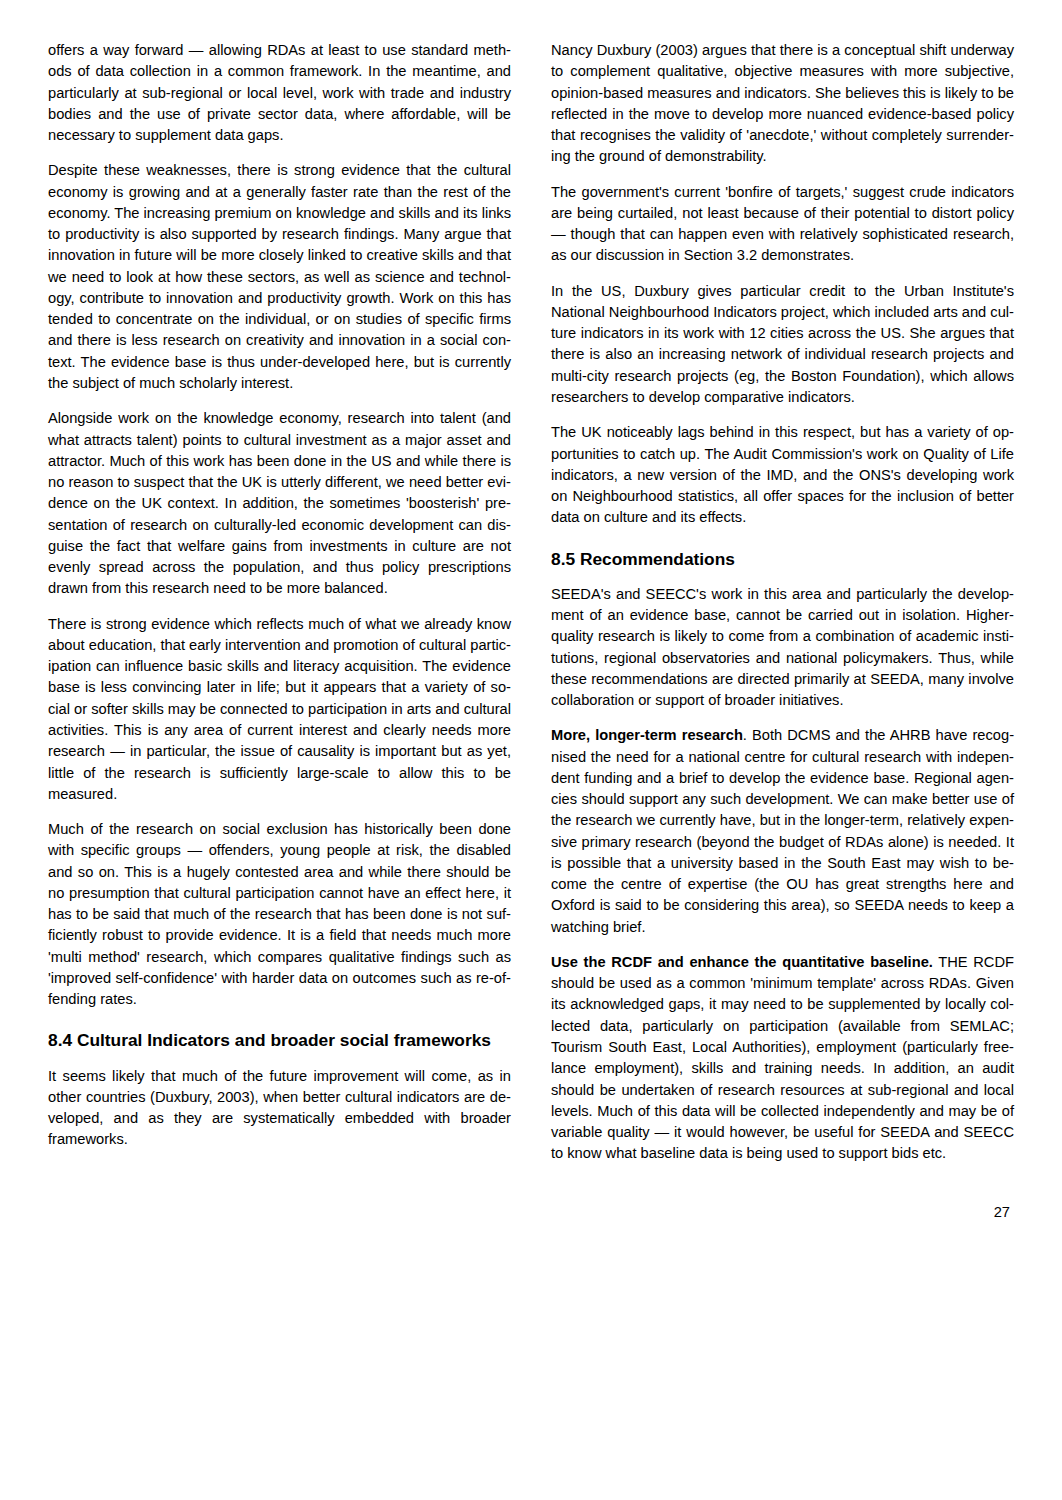offers a way forward — allowing RDAs at least to use standard methods of data collection in a common framework. In the meantime, and particularly at sub-regional or local level, work with trade and industry bodies and the use of private sector data, where affordable, will be necessary to supplement data gaps.
Despite these weaknesses, there is strong evidence that the cultural economy is growing and at a generally faster rate than the rest of the economy. The increasing premium on knowledge and skills and its links to productivity is also supported by research findings. Many argue that innovation in future will be more closely linked to creative skills and that we need to look at how these sectors, as well as science and technology, contribute to innovation and productivity growth. Work on this has tended to concentrate on the individual, or on studies of specific firms and there is less research on creativity and innovation in a social context. The evidence base is thus under-developed here, but is currently the subject of much scholarly interest.
Alongside work on the knowledge economy, research into talent (and what attracts talent) points to cultural investment as a major asset and attractor. Much of this work has been done in the US and while there is no reason to suspect that the UK is utterly different, we need better evidence on the UK context. In addition, the sometimes 'boosterish' presentation of research on culturally-led economic development can disguise the fact that welfare gains from investments in culture are not evenly spread across the population, and thus policy prescriptions drawn from this research need to be more balanced.
There is strong evidence which reflects much of what we already know about education, that early intervention and promotion of cultural participation can influence basic skills and literacy acquisition. The evidence base is less convincing later in life; but it appears that a variety of social or softer skills may be connected to participation in arts and cultural activities. This is any area of current interest and clearly needs more research — in particular, the issue of causality is important but as yet, little of the research is sufficiently large-scale to allow this to be measured.
Much of the research on social exclusion has historically been done with specific groups — offenders, young people at risk, the disabled and so on. This is a hugely contested area and while there should be no presumption that cultural participation cannot have an effect here, it has to be said that much of the research that has been done is not sufficiently robust to provide evidence. It is a field that needs much more 'multi method' research, which compares qualitative findings such as 'improved self-confidence' with harder data on outcomes such as re-offending rates.
8.4 Cultural Indicators and broader social frameworks
It seems likely that much of the future improvement will come, as in other countries (Duxbury, 2003), when better cultural indicators are developed, and as they are systematically embedded with broader frameworks.
Nancy Duxbury (2003) argues that there is a conceptual shift underway to complement qualitative, objective measures with more subjective, opinion-based measures and indicators. She believes this is likely to be reflected in the move to develop more nuanced evidence-based policy that recognises the validity of 'anecdote,' without completely surrendering the ground of demonstrability.
The government's current 'bonfire of targets,' suggest crude indicators are being curtailed, not least because of their potential to distort policy — though that can happen even with relatively sophisticated research, as our discussion in Section 3.2 demonstrates.
In the US, Duxbury gives particular credit to the Urban Institute's National Neighbourhood Indicators project, which included arts and culture indicators in its work with 12 cities across the US. She argues that there is also an increasing network of individual research projects and multi-city research projects (eg, the Boston Foundation), which allows researchers to develop comparative indicators.
The UK noticeably lags behind in this respect, but has a variety of opportunities to catch up. The Audit Commission's work on Quality of Life indicators, a new version of the IMD, and the ONS's developing work on Neighbourhood statistics, all offer spaces for the inclusion of better data on culture and its effects.
8.5 Recommendations
SEEDA's and SEECC's work in this area and particularly the development of an evidence base, cannot be carried out in isolation. Higher-quality research is likely to come from a combination of academic institutions, regional observatories and national policymakers. Thus, while these recommendations are directed primarily at SEEDA, many involve collaboration or support of broader initiatives.
More, longer-term research. Both DCMS and the AHRB have recognised the need for a national centre for cultural research with independent funding and a brief to develop the evidence base. Regional agencies should support any such development. We can make better use of the research we currently have, but in the longer-term, relatively expensive primary research (beyond the budget of RDAs alone) is needed. It is possible that a university based in the South East may wish to become the centre of expertise (the OU has great strengths here and Oxford is said to be considering this area), so SEEDA needs to keep a watching brief.
Use the RCDF and enhance the quantitative baseline. THE RCDF should be used as a common 'minimum template' across RDAs. Given its acknowledged gaps, it may need to be supplemented by locally collected data, particularly on participation (available from SEMLAC; Tourism South East, Local Authorities), employment (particularly freelance employment), skills and training needs. In addition, an audit should be undertaken of research resources at sub-regional and local levels. Much of this data will be collected independently and may be of variable quality — it would however, be useful for SEEDA and SEECC to know what baseline data is being used to support bids etc.
27